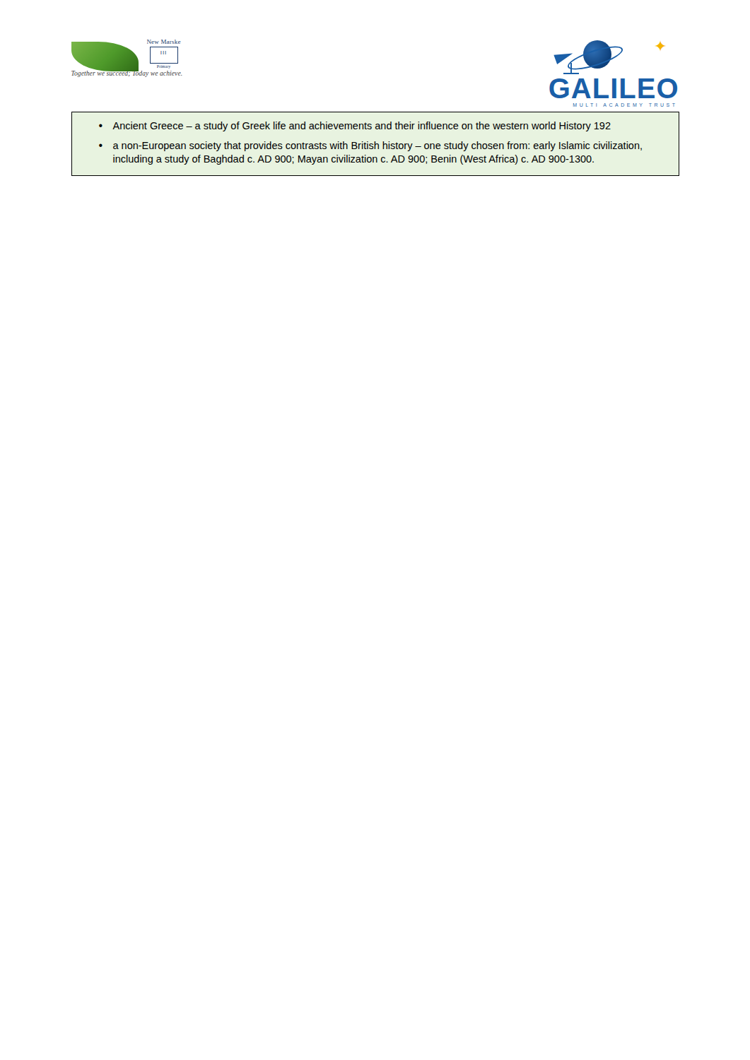New Marske
Primary
Together we succeed; Today we achieve.
✦
GALILEO
MULTI ACADEMY TRUST
Ancient Greece – a study of Greek life and achievements and their influence on the western world History 192
a non-European society that provides contrasts with British history – one study chosen from: early Islamic civilization, including a study of Baghdad c. AD 900; Mayan civilization c. AD 900; Benin (West Africa) c. AD 900-1300.